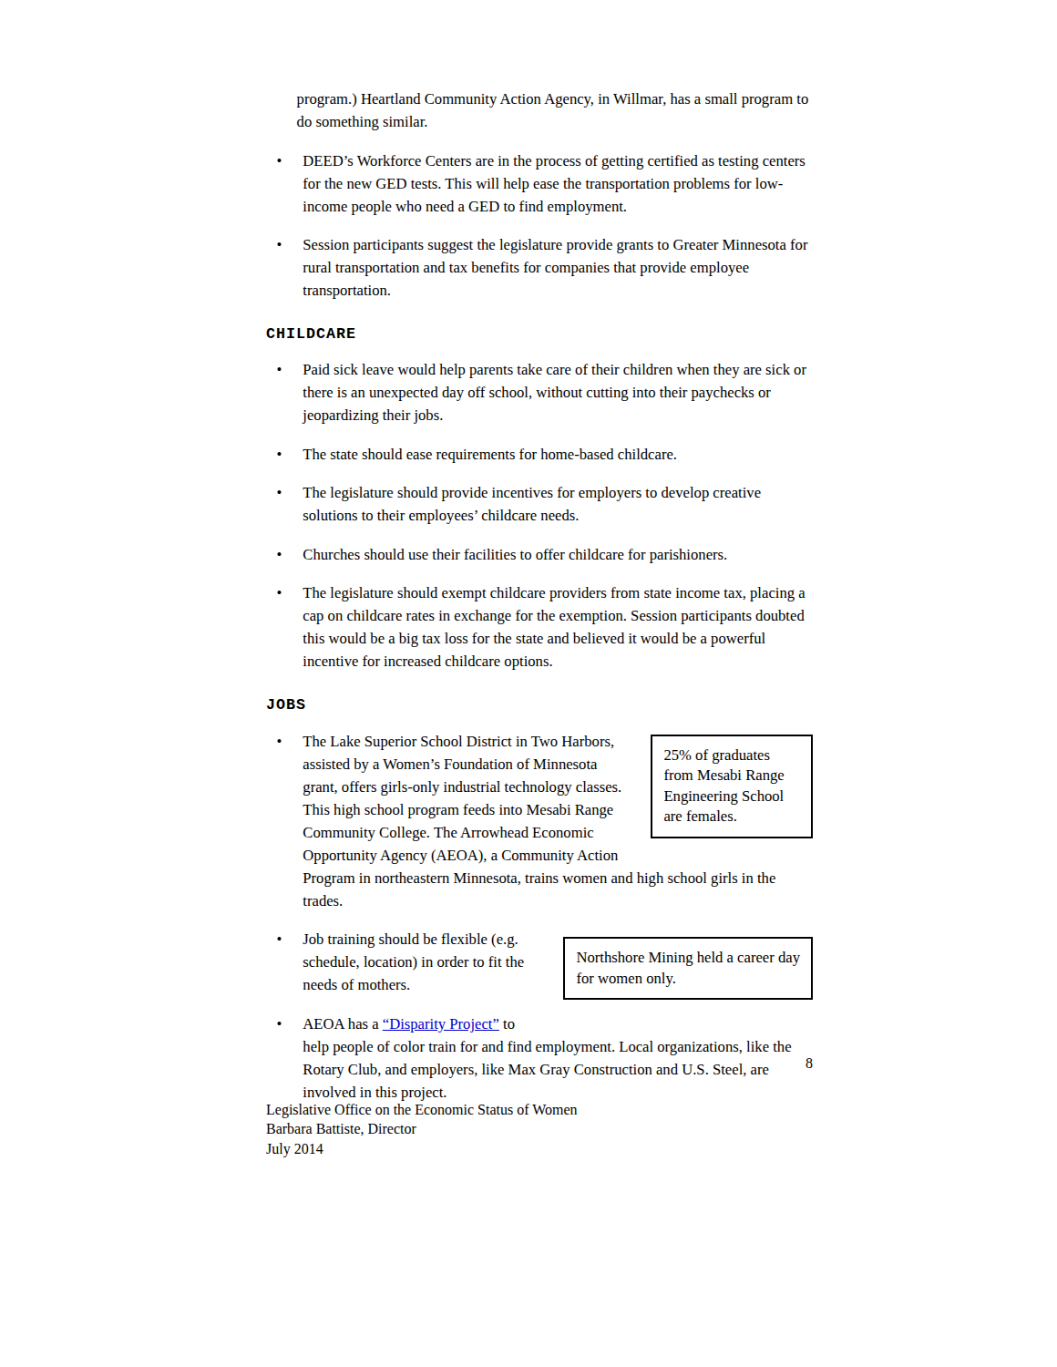program.) Heartland Community Action Agency, in Willmar, has a small program to do something similar.
DEED’s Workforce Centers are in the process of getting certified as testing centers for the new GED tests. This will help ease the transportation problems for low-income people who need a GED to find employment.
Session participants suggest the legislature provide grants to Greater Minnesota for rural transportation and tax benefits for companies that provide employee transportation.
Childcare
Paid sick leave would help parents take care of their children when they are sick or there is an unexpected day off school, without cutting into their paychecks or jeopardizing their jobs.
The state should ease requirements for home-based childcare.
The legislature should provide incentives for employers to develop creative solutions to their employees’ childcare needs.
Churches should use their facilities to offer childcare for parishioners.
The legislature should exempt childcare providers from state income tax, placing a cap on childcare rates in exchange for the exemption. Session participants doubted this would be a big tax loss for the state and believed it would be a powerful incentive for increased childcare options.
Jobs
25% of graduates from Mesabi Range Engineering School are females.
The Lake Superior School District in Two Harbors, assisted by a Women’s Foundation of Minnesota grant, offers girls-only industrial technology classes. This high school program feeds into Mesabi Range Community College. The Arrowhead Economic Opportunity Agency (AEOA), a Community Action Program in northeastern Minnesota, trains women and high school girls in the trades.
Northshore Mining held a career day for women only.
Job training should be flexible (e.g. schedule, location) in order to fit the needs of mothers.
AEOA has a “Disparity Project” to help people of color train for and find employment. Local organizations, like the Rotary Club, and employers, like Max Gray Construction and U.S. Steel, are involved in this project.
8
Legislative Office on the Economic Status of Women
Barbara Battiste, Director
July 2014